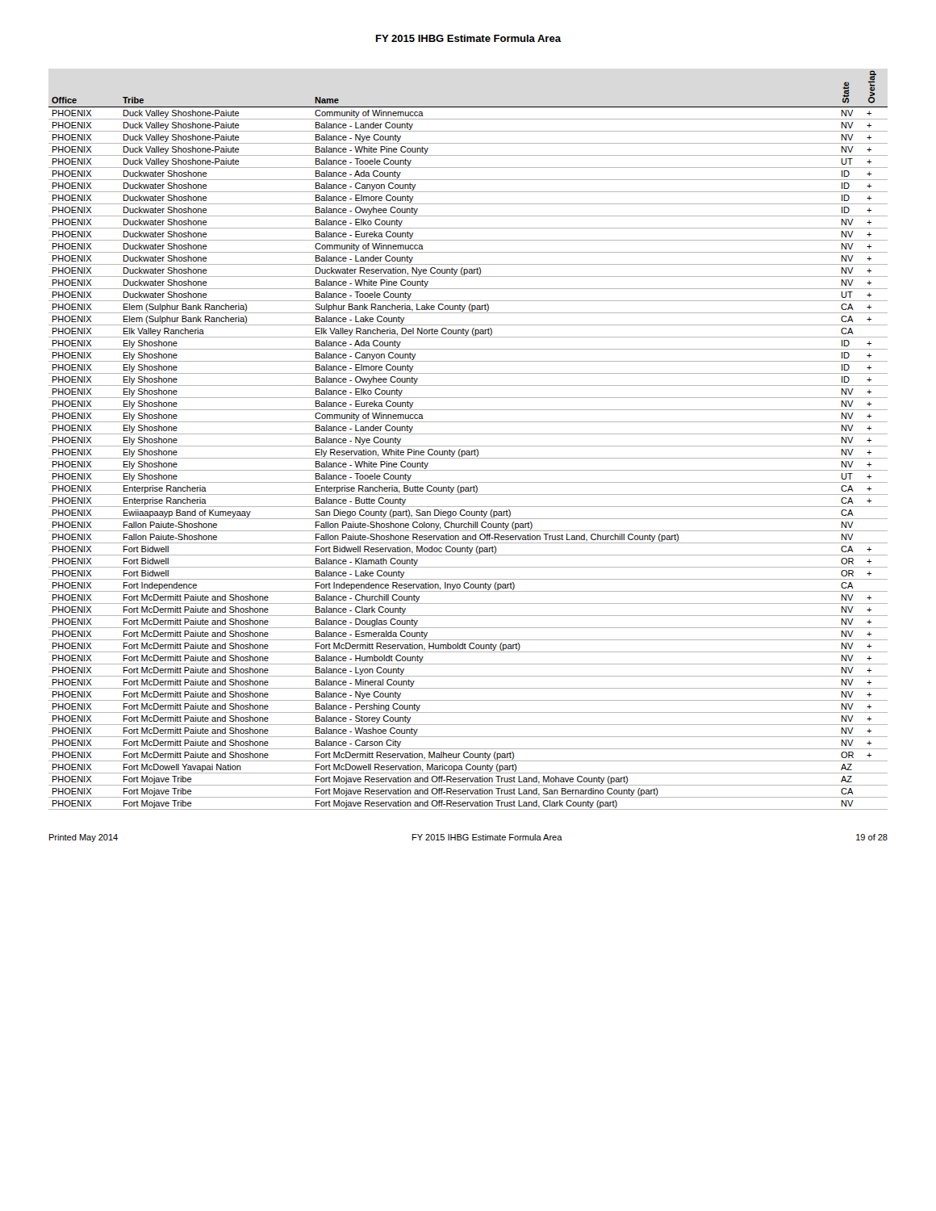FY 2015 IHBG Estimate Formula Area
| Office | Tribe | Name | State | Overlap |
| --- | --- | --- | --- | --- |
| PHOENIX | Duck Valley Shoshone-Paiute | Community of Winnemucca | NV | + |
| PHOENIX | Duck Valley Shoshone-Paiute | Balance - Lander County | NV | + |
| PHOENIX | Duck Valley Shoshone-Paiute | Balance - Nye County | NV | + |
| PHOENIX | Duck Valley Shoshone-Paiute | Balance - White Pine County | NV | + |
| PHOENIX | Duck Valley Shoshone-Paiute | Balance - Tooele County | UT | + |
| PHOENIX | Duckwater Shoshone | Balance - Ada County | ID | + |
| PHOENIX | Duckwater Shoshone | Balance - Canyon County | ID | + |
| PHOENIX | Duckwater Shoshone | Balance - Elmore County | ID | + |
| PHOENIX | Duckwater Shoshone | Balance - Owyhee County | ID | + |
| PHOENIX | Duckwater Shoshone | Balance - Elko County | NV | + |
| PHOENIX | Duckwater Shoshone | Balance - Eureka County | NV | + |
| PHOENIX | Duckwater Shoshone | Community of Winnemucca | NV | + |
| PHOENIX | Duckwater Shoshone | Balance - Lander County | NV | + |
| PHOENIX | Duckwater Shoshone | Duckwater Reservation, Nye County (part) | NV | + |
| PHOENIX | Duckwater Shoshone | Balance - White Pine County | NV | + |
| PHOENIX | Duckwater Shoshone | Balance - Tooele County | UT | + |
| PHOENIX | Elem (Sulphur Bank Rancheria) | Sulphur Bank Rancheria, Lake County (part) | CA | + |
| PHOENIX | Elem (Sulphur Bank Rancheria) | Balance - Lake County | CA | + |
| PHOENIX | Elk Valley Rancheria | Elk Valley Rancheria, Del Norte County (part) | CA | |
| PHOENIX | Ely Shoshone | Balance - Ada County | ID | + |
| PHOENIX | Ely Shoshone | Balance - Canyon County | ID | + |
| PHOENIX | Ely Shoshone | Balance - Elmore County | ID | + |
| PHOENIX | Ely Shoshone | Balance - Owyhee County | ID | + |
| PHOENIX | Ely Shoshone | Balance - Elko County | NV | + |
| PHOENIX | Ely Shoshone | Balance - Eureka County | NV | + |
| PHOENIX | Ely Shoshone | Community of Winnemucca | NV | + |
| PHOENIX | Ely Shoshone | Balance - Lander County | NV | + |
| PHOENIX | Ely Shoshone | Balance - Nye County | NV | + |
| PHOENIX | Ely Shoshone | Ely Reservation, White Pine County (part) | NV | + |
| PHOENIX | Ely Shoshone | Balance - White Pine County | NV | + |
| PHOENIX | Ely Shoshone | Balance - Tooele County | UT | + |
| PHOENIX | Enterprise Rancheria | Enterprise Rancheria, Butte County (part) | CA | + |
| PHOENIX | Enterprise Rancheria | Balance - Butte County | CA | + |
| PHOENIX | Ewiiaapaayp Band of Kumeyaay | San Diego County (part), San Diego County (part) | CA | |
| PHOENIX | Fallon Paiute-Shoshone | Fallon Paiute-Shoshone Colony, Churchill County (part) | NV | |
| PHOENIX | Fallon Paiute-Shoshone | Fallon Paiute-Shoshone Reservation and Off-Reservation Trust Land, Churchill County (part) | NV | |
| PHOENIX | Fort Bidwell | Fort Bidwell Reservation, Modoc County (part) | CA | + |
| PHOENIX | Fort Bidwell | Balance - Klamath County | OR | + |
| PHOENIX | Fort Bidwell | Balance - Lake County | OR | + |
| PHOENIX | Fort Independence | Fort Independence Reservation, Inyo County (part) | CA | |
| PHOENIX | Fort McDermitt Paiute and Shoshone | Balance - Churchill County | NV | + |
| PHOENIX | Fort McDermitt Paiute and Shoshone | Balance - Clark County | NV | + |
| PHOENIX | Fort McDermitt Paiute and Shoshone | Balance - Douglas County | NV | + |
| PHOENIX | Fort McDermitt Paiute and Shoshone | Balance - Esmeralda County | NV | + |
| PHOENIX | Fort McDermitt Paiute and Shoshone | Fort McDermitt Reservation, Humboldt County (part) | NV | + |
| PHOENIX | Fort McDermitt Paiute and Shoshone | Balance - Humboldt County | NV | + |
| PHOENIX | Fort McDermitt Paiute and Shoshone | Balance - Lyon County | NV | + |
| PHOENIX | Fort McDermitt Paiute and Shoshone | Balance - Mineral County | NV | + |
| PHOENIX | Fort McDermitt Paiute and Shoshone | Balance - Nye County | NV | + |
| PHOENIX | Fort McDermitt Paiute and Shoshone | Balance - Pershing County | NV | + |
| PHOENIX | Fort McDermitt Paiute and Shoshone | Balance - Storey County | NV | + |
| PHOENIX | Fort McDermitt Paiute and Shoshone | Balance - Washoe County | NV | + |
| PHOENIX | Fort McDermitt Paiute and Shoshone | Balance - Carson City | NV | + |
| PHOENIX | Fort McDermitt Paiute and Shoshone | Fort McDermitt Reservation, Malheur County (part) | OR | + |
| PHOENIX | Fort McDowell Yavapai Nation | Fort McDowell Reservation, Maricopa County (part) | AZ | |
| PHOENIX | Fort Mojave Tribe | Fort Mojave Reservation and Off-Reservation Trust Land, Mohave County (part) | AZ | |
| PHOENIX | Fort Mojave Tribe | Fort Mojave Reservation and Off-Reservation Trust Land, San Bernardino County (part) | CA | |
| PHOENIX | Fort Mojave Tribe | Fort Mojave Reservation and Off-Reservation Trust Land, Clark County (part) | NV | |
Printed May 2014 FY 2015 IHBG Estimate Formula Area 19 of 28